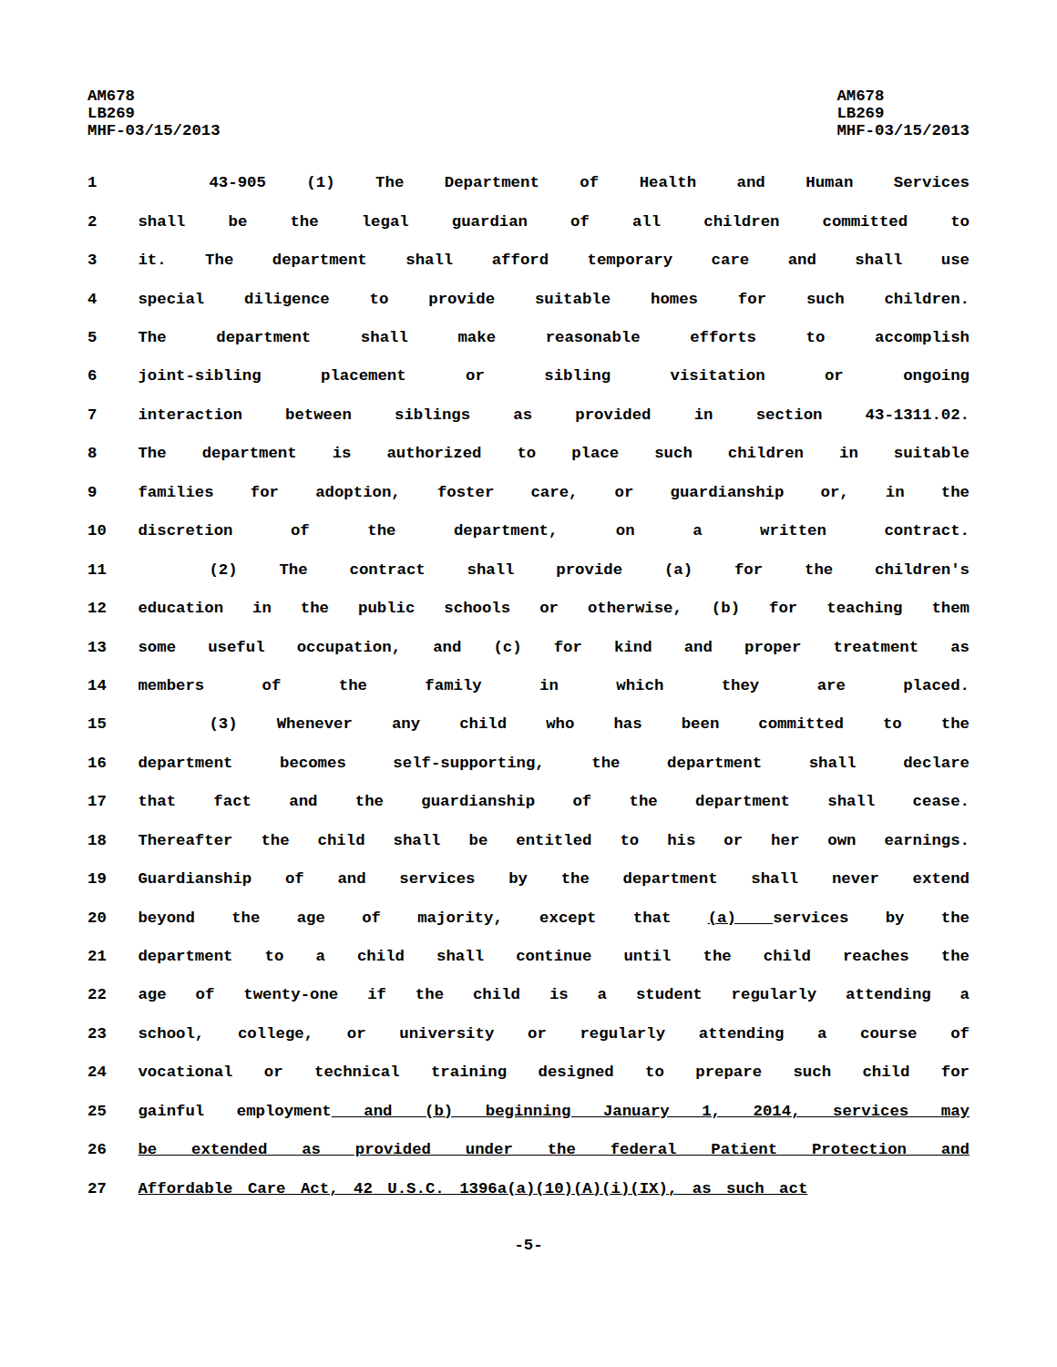AM678 LB269 MHF-03/15/2013
AM678 LB269 MHF-03/15/2013
1 43-905 (1) The Department of Health and Human Services
2 shall be the legal guardian of all children committed to
3 it. The department shall afford temporary care and shall use
4 special diligence to provide suitable homes for such children.
5 The department shall make reasonable efforts to accomplish
6 joint-sibling placement or sibling visitation or ongoing
7 interaction between siblings as provided in section 43-1311.02.
8 The department is authorized to place such children in suitable
9 families for adoption, foster care, or guardianship or, in the
10 discretion of the department, on a written contract.
11 (2) The contract shall provide (a) for the children's
12 education in the public schools or otherwise, (b) for teaching them
13 some useful occupation, and (c) for kind and proper treatment as
14 members of the family in which they are placed.
15 (3) Whenever any child who has been committed to the
16 department becomes self-supporting, the department shall declare
17 that fact and the guardianship of the department shall cease.
18 Thereafter the child shall be entitled to his or her own earnings.
19 Guardianship of and services by the department shall never extend
20 beyond the age of majority, except that (a) services by the
21 department to a child shall continue until the child reaches the
22 age of twenty-one if the child is a student regularly attending a
23 school, college, or university or regularly attending a course of
24 vocational or technical training designed to prepare such child for
25 gainful employment and (b) beginning January 1, 2014, services may
26 be extended as provided under the federal Patient Protection and
27 Affordable Care Act, 42 U.S.C. 1396a(a)(10)(A)(i)(IX), as such act
-5-